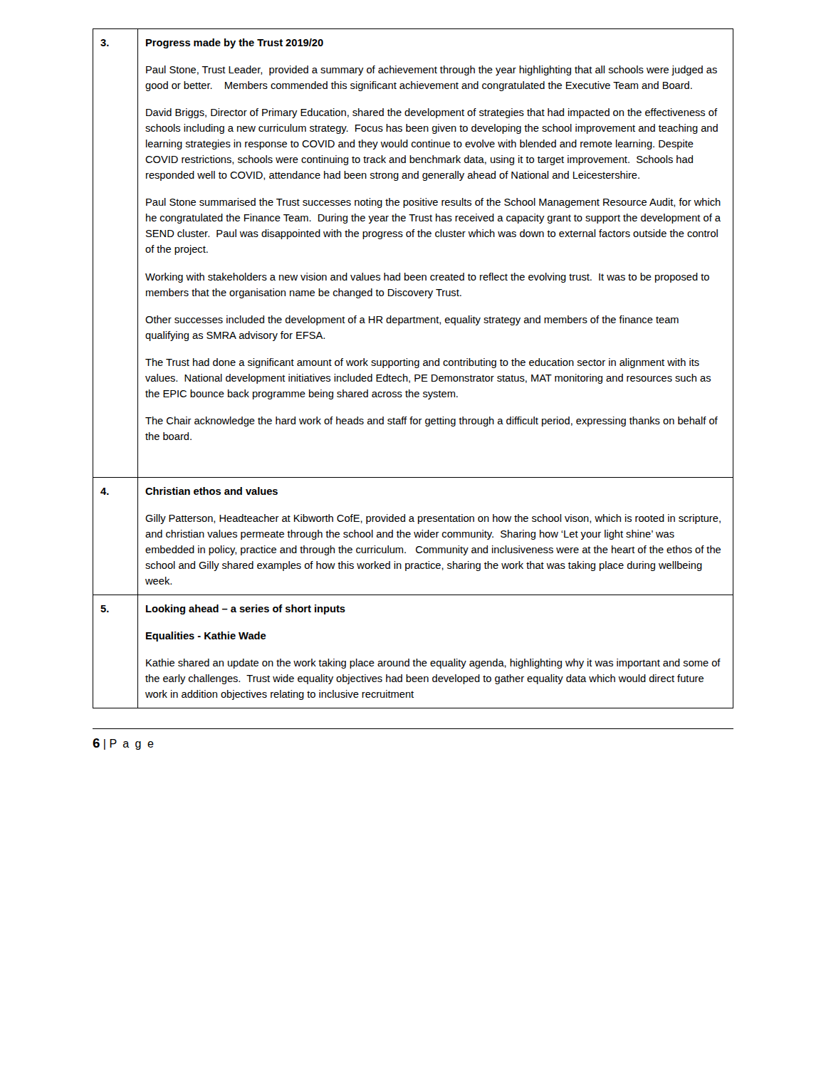| 3. | Progress made by the Trust 2019/20 Paul Stone, Trust Leader, provided a summary of achievement through the year highlighting that all schools were judged as good or better. Members commended this significant achievement and congratulated the Executive Team and Board. David Briggs, Director of Primary Education, shared the development of strategies that had impacted on the effectiveness of schools including a new curriculum strategy. Focus has been given to developing the school improvement and teaching and learning strategies in response to COVID and they would continue to evolve with blended and remote learning. Despite COVID restrictions, schools were continuing to track and benchmark data, using it to target improvement. Schools had responded well to COVID, attendance had been strong and generally ahead of National and Leicestershire. Paul Stone summarised the Trust successes noting the positive results of the School Management Resource Audit, for which he congratulated the Finance Team. During the year the Trust has received a capacity grant to support the development of a SEND cluster. Paul was disappointed with the progress of the cluster which was down to external factors outside the control of the project. Working with stakeholders a new vision and values had been created to reflect the evolving trust. It was to be proposed to members that the organisation name be changed to Discovery Trust. Other successes included the development of a HR department, equality strategy and members of the finance team qualifying as SMRA advisory for EFSA. The Trust had done a significant amount of work supporting and contributing to the education sector in alignment with its values. National development initiatives included Edtech, PE Demonstrator status, MAT monitoring and resources such as the EPIC bounce back programme being shared across the system. The Chair acknowledge the hard work of heads and staff for getting through a difficult period, expressing thanks on behalf of the board. |
| 4. | Christian ethos and values Gilly Patterson, Headteacher at Kibworth CofE, provided a presentation on how the school vison, which is rooted in scripture, and christian values permeate through the school and the wider community. Sharing how ‘Let your light shine’ was embedded in policy, practice and through the curriculum. Community and inclusiveness were at the heart of the ethos of the school and Gilly shared examples of how this worked in practice, sharing the work that was taking place during wellbeing week. |
| 5. | Looking ahead – a series of short inputs Equalities - Kathie Wade Kathie shared an update on the work taking place around the equality agenda, highlighting why it was important and some of the early challenges. Trust wide equality objectives had been developed to gather equality data which would direct future work in addition objectives relating to inclusive recruitment |
6 | P a g e